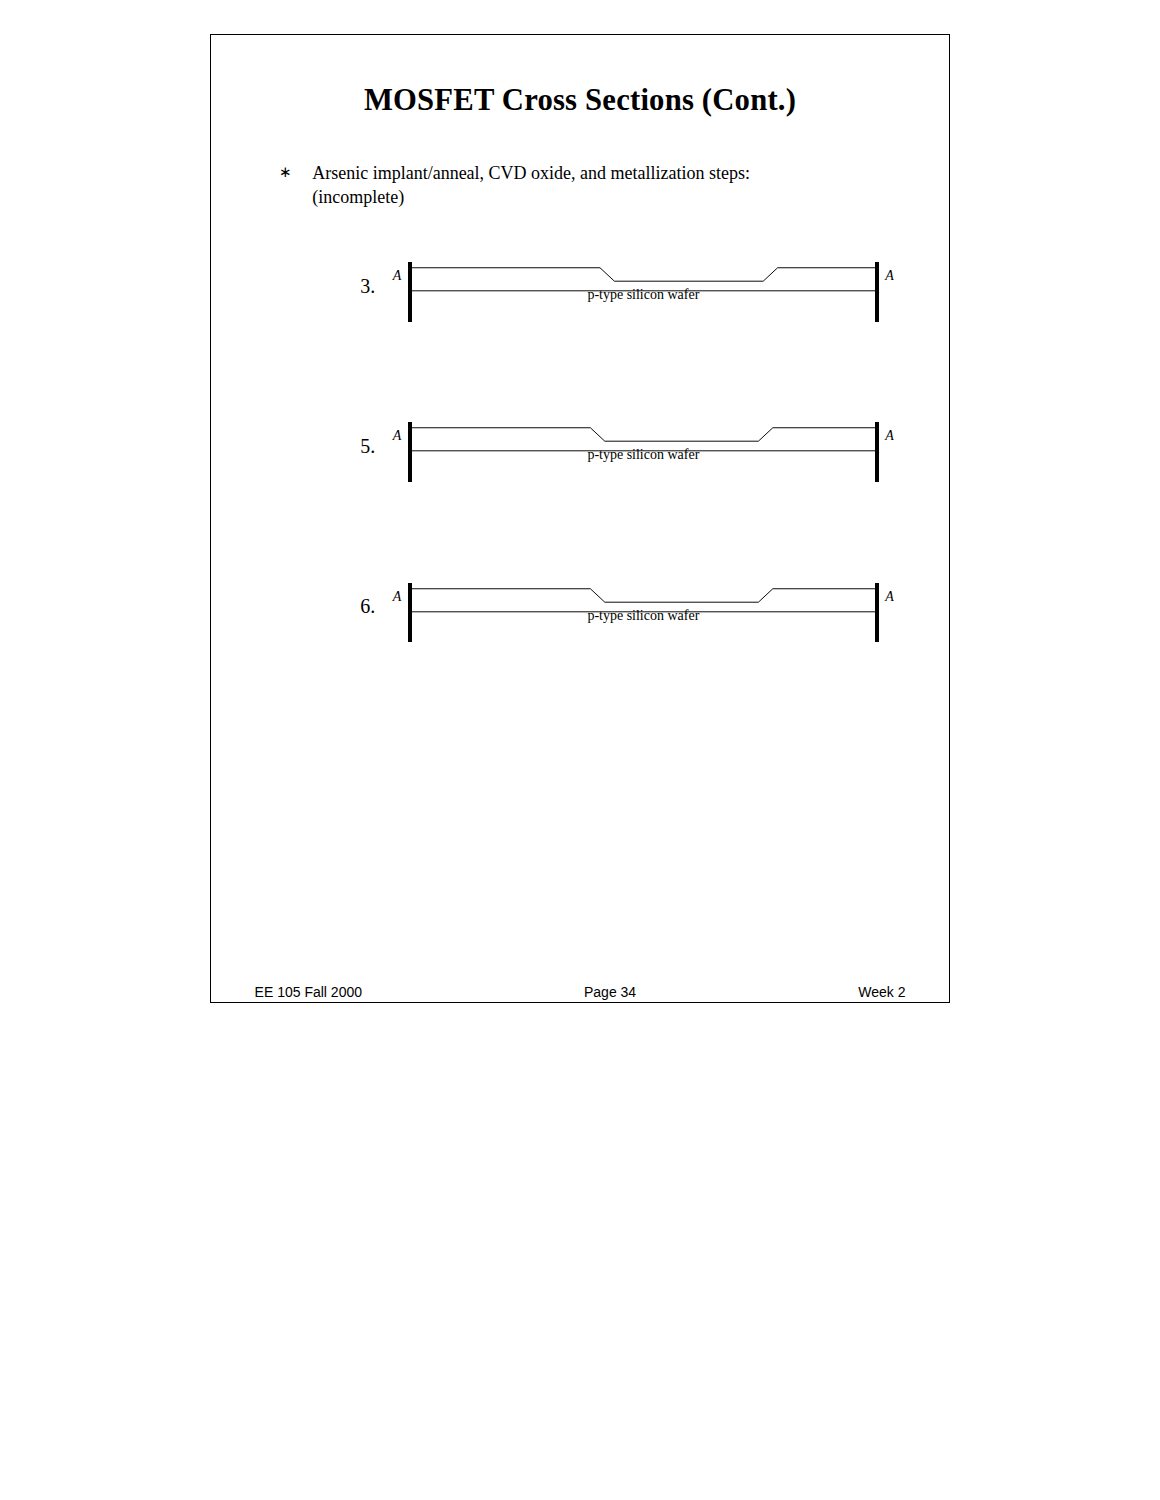MOSFET Cross Sections (Cont.)
∗
Arsenic implant/anneal, CVD oxide, and metallization steps:
(incomplete)
3.
A A
p-type silicon wafer
5.
A A
p-type silicon wafer
6.
A A
p-type silicon wafer
EE 105 Fall 2000
Page 34
Week 2